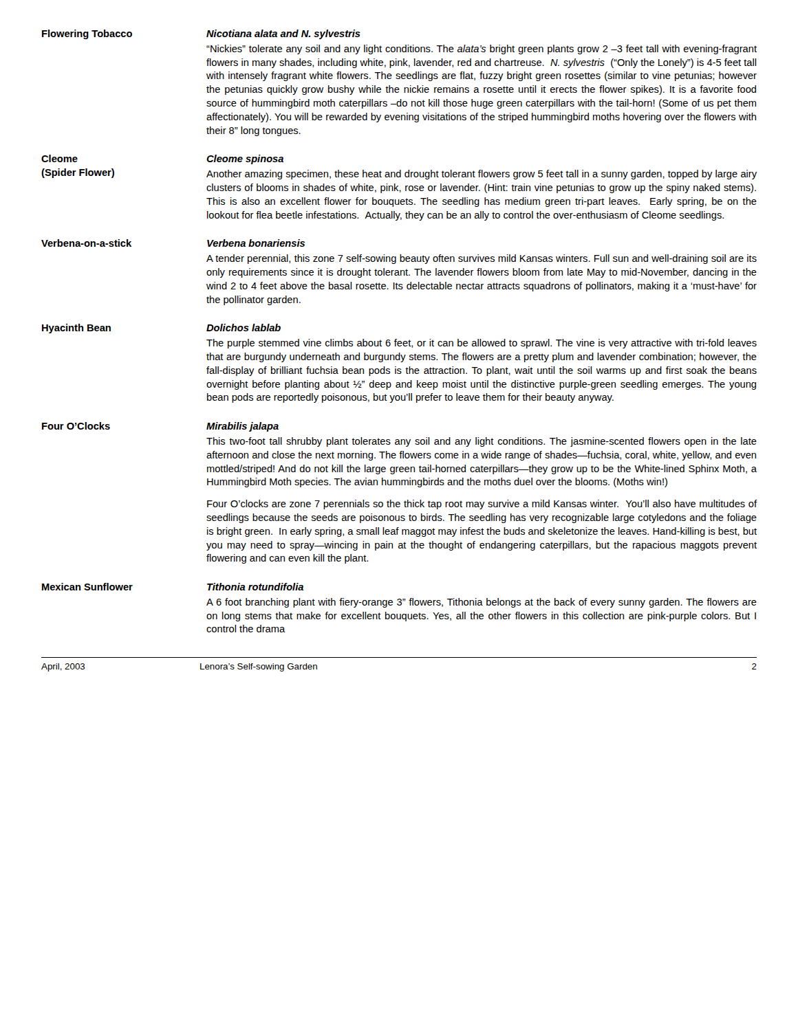Flowering Tobacco
Nicotiana alata and N. sylvestris
“Nickies” tolerate any soil and any light conditions. The alata’s bright green plants grow 2 –3 feet tall with evening-fragrant flowers in many shades, including white, pink, lavender, red and chartreuse. N. sylvestris (“Only the Lonely”) is 4-5 feet tall with intensely fragrant white flowers. The seedlings are flat, fuzzy bright green rosettes (similar to vine petunias; however the petunias quickly grow bushy while the nickie remains a rosette until it erects the flower spikes). It is a favorite food source of hummingbird moth caterpillars –do not kill those huge green caterpillars with the tail-horn! (Some of us pet them affectionately). You will be rewarded by evening visitations of the striped hummingbird moths hovering over the flowers with their 8” long tongues.
Cleome(Spider Flower)
Cleome spinosa
Another amazing specimen, these heat and drought tolerant flowers grow 5 feet tall in a sunny garden, topped by large airy clusters of blooms in shades of white, pink, rose or lavender. (Hint: train vine petunias to grow up the spiny naked stems). This is also an excellent flower for bouquets. The seedling has medium green tri-part leaves. Early spring, be on the lookout for flea beetle infestations. Actually, they can be an ally to control the over-enthusiasm of Cleome seedlings.
Verbena-on-a-stick
Verbena bonariensis
A tender perennial, this zone 7 self-sowing beauty often survives mild Kansas winters. Full sun and well-draining soil are its only requirements since it is drought tolerant. The lavender flowers bloom from late May to mid-November, dancing in the wind 2 to 4 feet above the basal rosette. Its delectable nectar attracts squadrons of pollinators, making it a ‘must-have’ for the pollinator garden.
Hyacinth Bean
Dolichos lablab
The purple stemmed vine climbs about 6 feet, or it can be allowed to sprawl. The vine is very attractive with tri-fold leaves that are burgundy underneath and burgundy stems. The flowers are a pretty plum and lavender combination; however, the fall-display of brilliant fuchsia bean pods is the attraction. To plant, wait until the soil warms up and first soak the beans overnight before planting about ½” deep and keep moist until the distinctive purple-green seedling emerges. The young bean pods are reportedly poisonous, but you’ll prefer to leave them for their beauty anyway.
Four O’Clocks
Mirabilis jalapa
This two-foot tall shrubby plant tolerates any soil and any light conditions. The jasmine-scented flowers open in the late afternoon and close the next morning. The flowers come in a wide range of shades—fuchsia, coral, white, yellow, and even mottled/striped! And do not kill the large green tail-horned caterpillars—they grow up to be the White-lined Sphinx Moth, a Hummingbird Moth species. The avian hummingbirds and the moths duel over the blooms. (Moths win!)
Four O’clocks are zone 7 perennials so the thick tap root may survive a mild Kansas winter. You’ll also have multitudes of seedlings because the seeds are poisonous to birds. The seedling has very recognizable large cotyledons and the foliage is bright green. In early spring, a small leaf maggot may infest the buds and skeletonize the leaves. Hand-killing is best, but you may need to spray—wincing in pain at the thought of endangering caterpillars, but the rapacious maggots prevent flowering and can even kill the plant.
Mexican Sunflower
Tithonia rotundifolia
A 6 foot branching plant with fiery-orange 3” flowers, Tithonia belongs at the back of every sunny garden. The flowers are on long stems that make for excellent bouquets. Yes, all the other flowers in this collection are pink-purple colors. But I control the drama
April, 2003
Lenora’s Self-sowing Garden
2